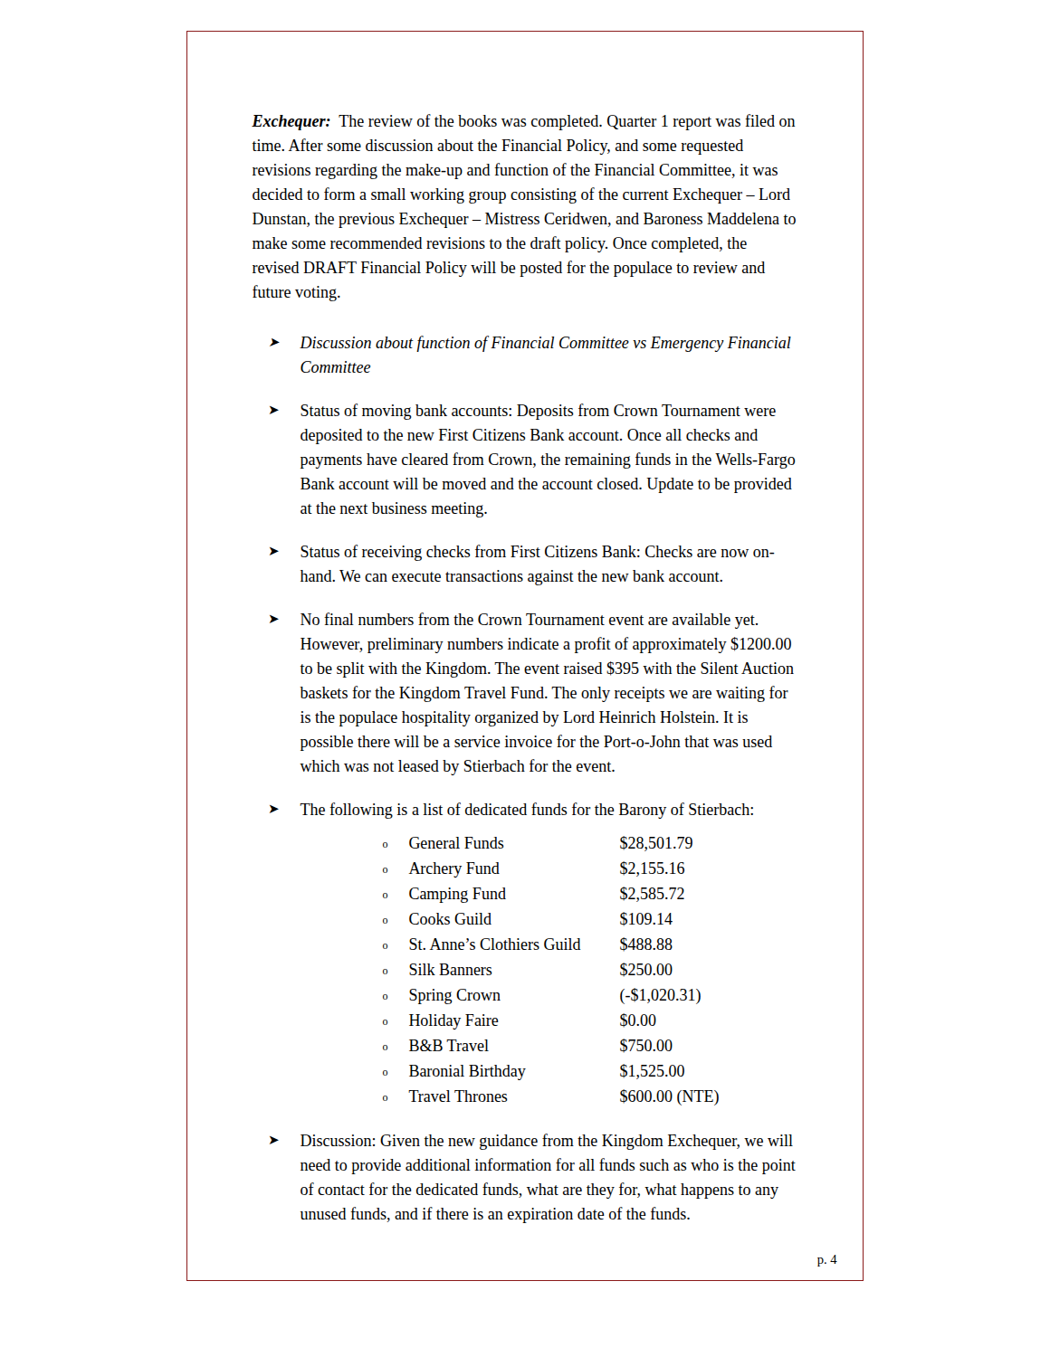Exchequer: The review of the books was completed. Quarter 1 report was filed on time. After some discussion about the Financial Policy, and some requested revisions regarding the make-up and function of the Financial Committee, it was decided to form a small working group consisting of the current Exchequer – Lord Dunstan, the previous Exchequer – Mistress Ceridwen, and Baroness Maddelena to make some recommended revisions to the draft policy. Once completed, the revised DRAFT Financial Policy will be posted for the populace to review and future voting.
Discussion about function of Financial Committee vs Emergency Financial Committee
Status of moving bank accounts: Deposits from Crown Tournament were deposited to the new First Citizens Bank account. Once all checks and payments have cleared from Crown, the remaining funds in the Wells-Fargo Bank account will be moved and the account closed. Update to be provided at the next business meeting.
Status of receiving checks from First Citizens Bank: Checks are now on-hand. We can execute transactions against the new bank account.
No final numbers from the Crown Tournament event are available yet. However, preliminary numbers indicate a profit of approximately $1200.00 to be split with the Kingdom. The event raised $395 with the Silent Auction baskets for the Kingdom Travel Fund. The only receipts we are waiting for is the populace hospitality organized by Lord Heinrich Holstein. It is possible there will be a service invoice for the Port-o-John that was used which was not leased by Stierbach for the event.
The following is a list of dedicated funds for the Barony of Stierbach:
| o | General Funds | $28,501.79 |
| o | Archery Fund | $2,155.16 |
| o | Camping Fund | $2,585.72 |
| o | Cooks Guild | $109.14 |
| o | St. Anne’s Clothiers Guild | $488.88 |
| o | Silk Banners | $250.00 |
| o | Spring Crown | (-$1,020.31) |
| o | Holiday Faire | $0.00 |
| o | B&B Travel | $750.00 |
| o | Baronial Birthday | $1,525.00 |
| o | Travel Thrones | $600.00 (NTE) |
Discussion: Given the new guidance from the Kingdom Exchequer, we will need to provide additional information for all funds such as who is the point of contact for the dedicated funds, what are they for, what happens to any unused funds, and if there is an expiration date of the funds.
p. 4